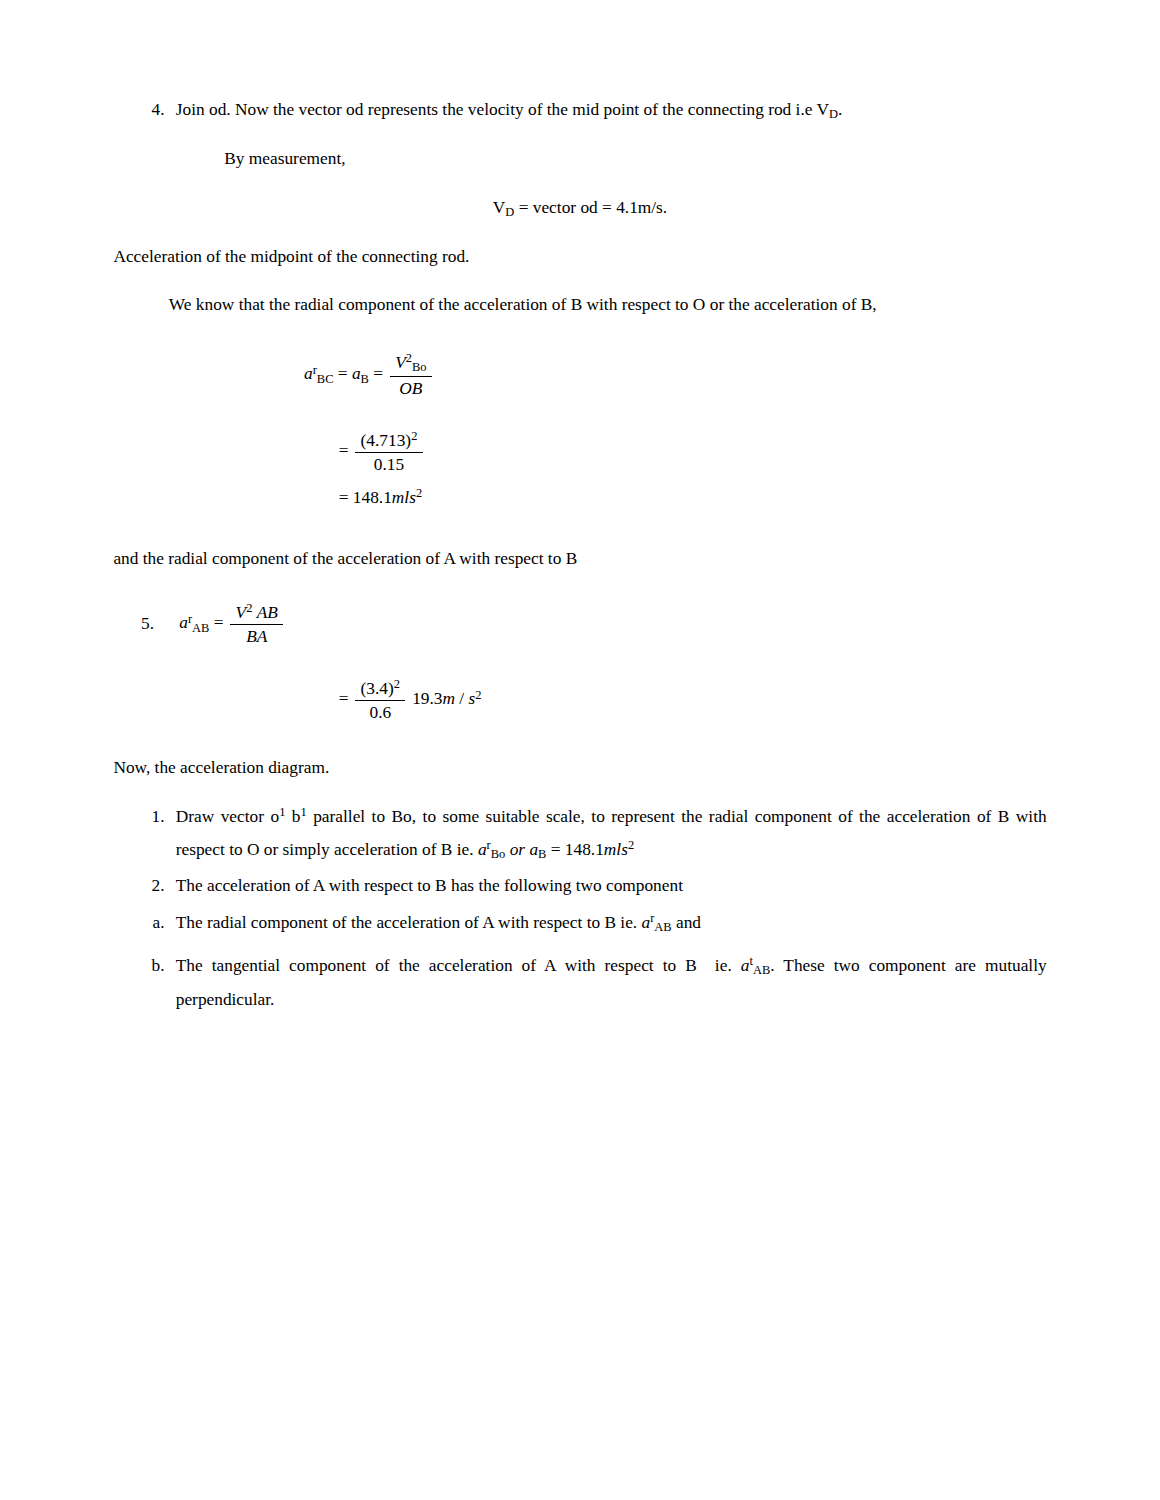Join od. Now the vector od represents the velocity of the mid point of the connecting rod i.e VD.
By measurement,
VD = vector od = 4.1m/s.
Acceleration of the midpoint of the connecting rod.
We know that the radial component of the acceleration of B with respect to O or the acceleration of B,
arBC = aB = V2Bo OB
= (4.713)2 0.15 = 148.1mls2
and the radial component of the acceleration of A with respect to B
5. arAB = V2 AB BA
= (3.4)2 0.6 19.3m / s2
Now, the acceleration diagram.
Draw vector o1 b1 parallel to Bo, to some suitable scale, to represent the radial component of the acceleration of B with respect to O or simply acceleration of B ie. arBo or aB = 148.1mls2
The acceleration of A with respect to B has the following two component
The radial component of the acceleration of A with respect to B ie. arAB and
The tangential component of the acceleration of A with respect to B ie. atAB. These two component are mutually perpendicular.